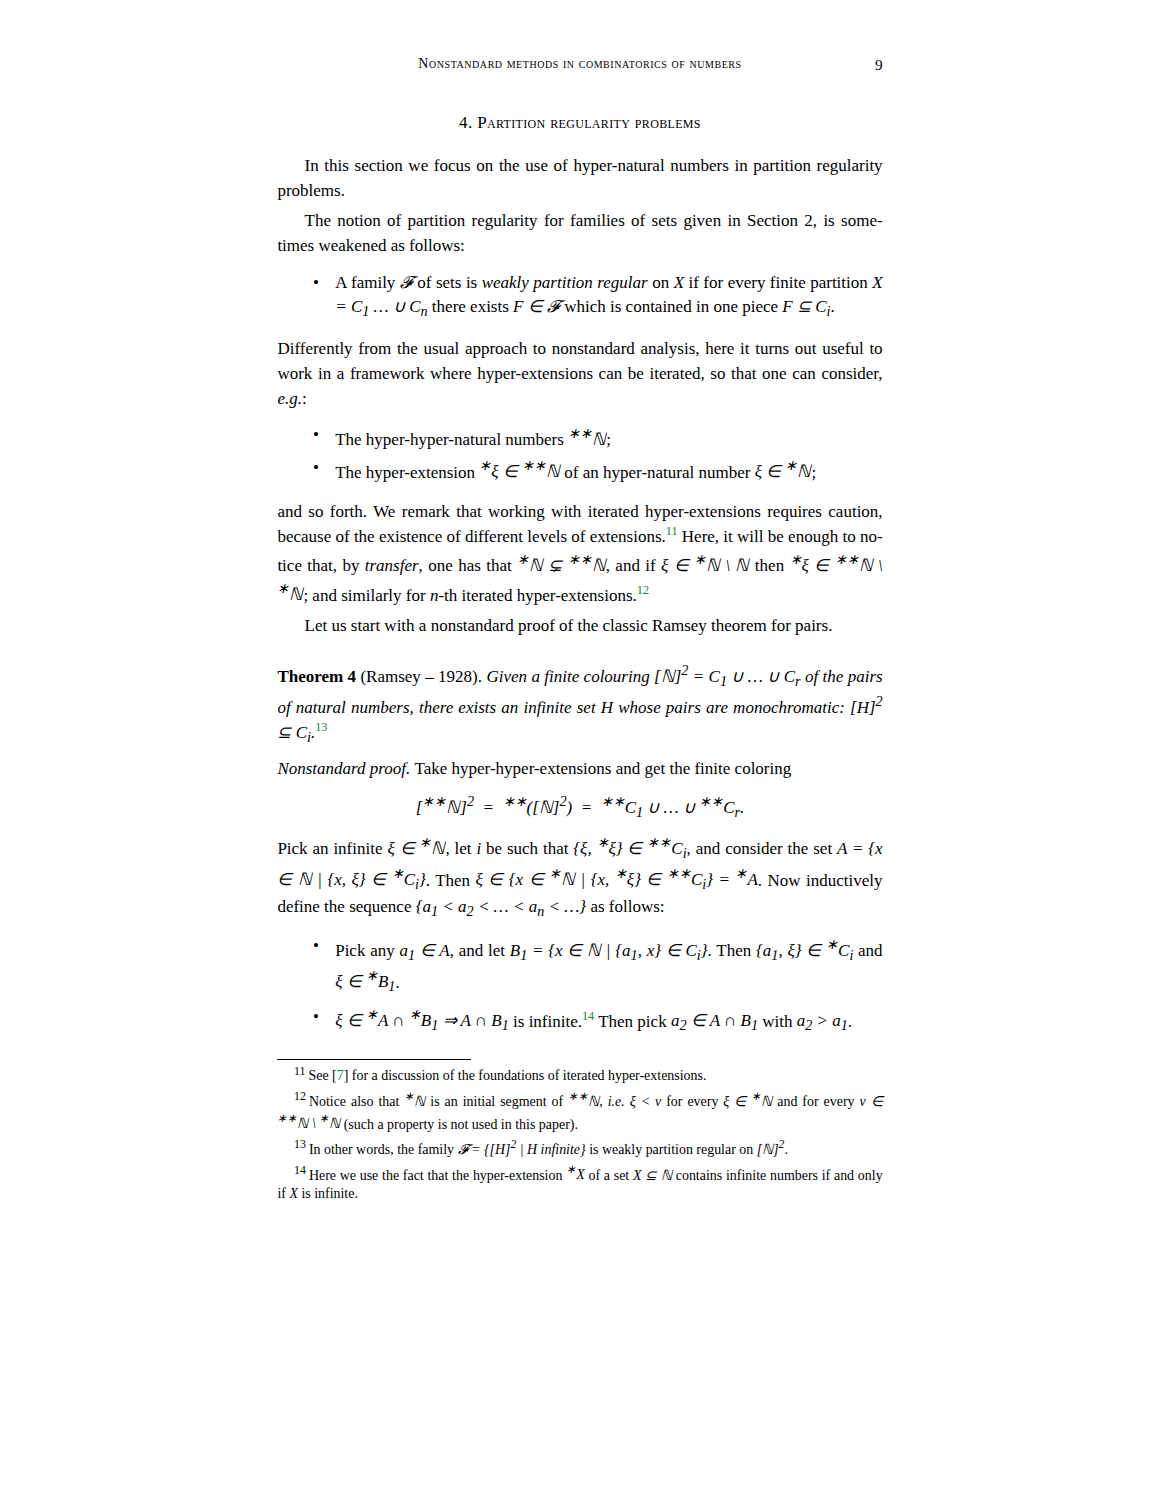Nonstandard methods in combinatorics of numbers 9
4. Partition regularity problems
In this section we focus on the use of hyper-natural numbers in partition regularity problems.
The notion of partition regularity for families of sets given in Section 2, is sometimes weakened as follows:
A family 𝓕 of sets is weakly partition regular on X if for every finite partition X = C1 … ∪ Cn there exists F ∈ 𝓕 which is contained in one piece F ⊆ Ci.
Differently from the usual approach to nonstandard analysis, here it turns out useful to work in a framework where hyper-extensions can be iterated, so that one can consider, e.g.:
The hyper-hyper-natural numbers ∗∗ℕ;
The hyper-extension ∗ξ ∈ ∗∗ℕ of an hyper-natural number ξ ∈ ∗ℕ;
and so forth. We remark that working with iterated hyper-extensions requires caution, because of the existence of different levels of extensions.11 Here, it will be enough to notice that, by transfer, one has that ∗ℕ ⊊ ∗∗ℕ, and if ξ ∈ ∗ℕ \ ℕ then ∗ξ ∈ ∗∗ℕ \ ∗ℕ; and similarly for n-th iterated hyper-extensions.12
Let us start with a nonstandard proof of the classic Ramsey theorem for pairs.
Theorem 4 (Ramsey – 1928). Given a finite colouring [ℕ]2 = C1 ∪ … ∪ Cr of the pairs of natural numbers, there exists an infinite set H whose pairs are monochromatic: [H]2 ⊆ Ci.13
Nonstandard proof. Take hyper-hyper-extensions and get the finite coloring
[∗∗ℕ]2 = ∗∗([ℕ]2) = ∗∗C1 ∪ … ∪ ∗∗Cr.
Pick an infinite ξ ∈ ∗ℕ, let i be such that {ξ, ∗ξ} ∈ ∗∗Ci, and consider the set A = {x ∈ ℕ | {x, ξ} ∈ ∗Ci}. Then ξ ∈ {x ∈ ∗ℕ | {x, ∗ξ} ∈ ∗∗Ci} = ∗A. Now inductively define the sequence {a1 < a2 < … < an < …} as follows:
Pick any a1 ∈ A, and let B1 = {x ∈ ℕ | {a1, x} ∈ Ci}. Then {a1, ξ} ∈ ∗Ci and ξ ∈ ∗B1.
ξ ∈ ∗A ∩ ∗B1 ⇒ A ∩ B1 is infinite.14 Then pick a2 ∈ A ∩ B1 with a2 > a1.
11 See [7] for a discussion of the foundations of iterated hyper-extensions.
12 Notice also that ∗ℕ is an initial segment of ∗∗ℕ, i.e. ξ < ν for every ξ ∈ ∗ℕ and for every ν ∈ ∗∗ℕ \ ∗ℕ (such a property is not used in this paper).
13 In other words, the family 𝓕 = {[H]2 | H infinite} is weakly partition regular on [ℕ]2.
14 Here we use the fact that the hyper-extension ∗X of a set X ⊆ ℕ contains infinite numbers if and only if X is infinite.